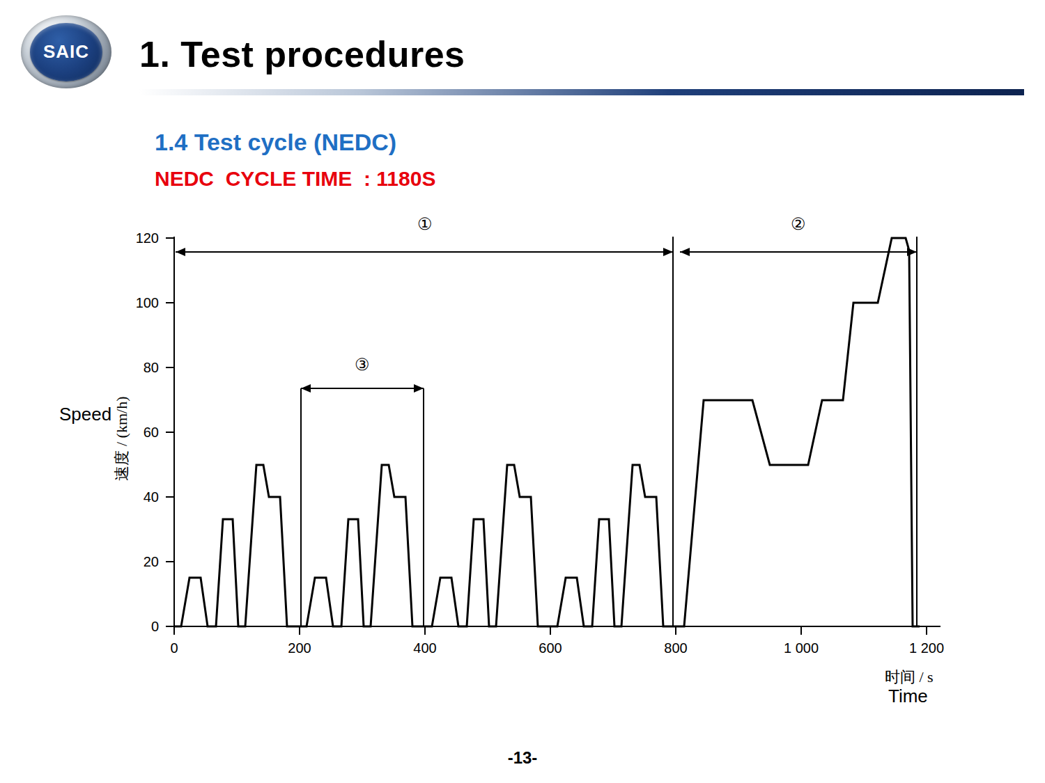SAIC
1. Test procedures
1.4 Test cycle (NEDC)
NEDC CYCLE TIME : 1180S
0 20 40 60 80 100 120 速度 / (km/h) 0 200 400 600 800 1 000 1 200 时间 / s ① ② ③
Speed
Time
-13-